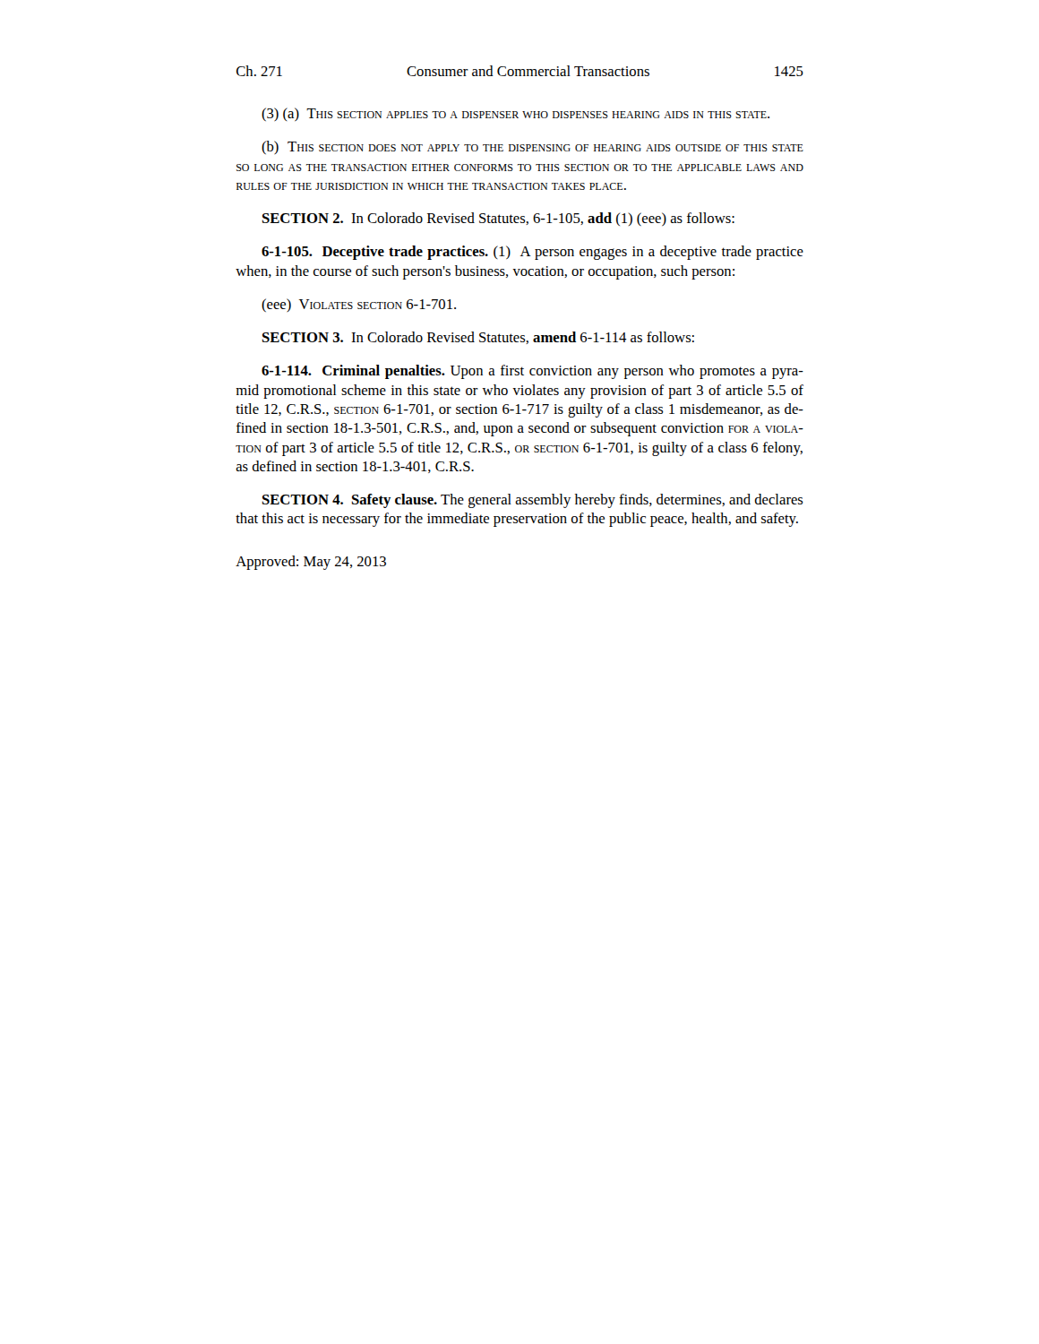Ch. 271 Consumer and Commercial Transactions 1425
(3) (a) This section applies to a dispenser who dispenses hearing aids in this state.
(b) This section does not apply to the dispensing of hearing aids outside of this state so long as the transaction either conforms to this section or to the applicable laws and rules of the jurisdiction in which the transaction takes place.
SECTION 2. In Colorado Revised Statutes, 6-1-105, add (1) (eee) as follows:
6-1-105. Deceptive trade practices. (1) A person engages in a deceptive trade practice when, in the course of such person's business, vocation, or occupation, such person:
(eee) Violates section 6-1-701.
SECTION 3. In Colorado Revised Statutes, amend 6-1-114 as follows:
6-1-114. Criminal penalties. Upon a first conviction any person who promotes a pyramid promotional scheme in this state or who violates any provision of part 3 of article 5.5 of title 12, C.R.S., section 6-1-701, or section 6-1-717 is guilty of a class 1 misdemeanor, as defined in section 18-1.3-501, C.R.S., and, upon a second or subsequent conviction for a violation of part 3 of article 5.5 of title 12, C.R.S., or section 6-1-701, is guilty of a class 6 felony, as defined in section 18-1.3-401, C.R.S.
SECTION 4. Safety clause. The general assembly hereby finds, determines, and declares that this act is necessary for the immediate preservation of the public peace, health, and safety.
Approved: May 24, 2013